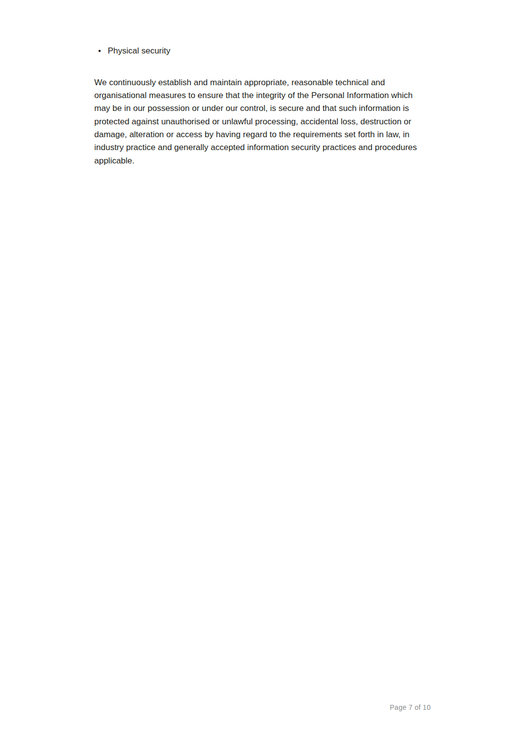Physical security
We continuously establish and maintain appropriate, reasonable technical and organisational measures to ensure that the integrity of the Personal Information which may be in our possession or under our control, is secure and that such information is protected against unauthorised or unlawful processing, accidental loss, destruction or damage, alteration or access by having regard to the requirements set forth in law, in industry practice and generally accepted information security practices and procedures applicable.
Page 7 of 10